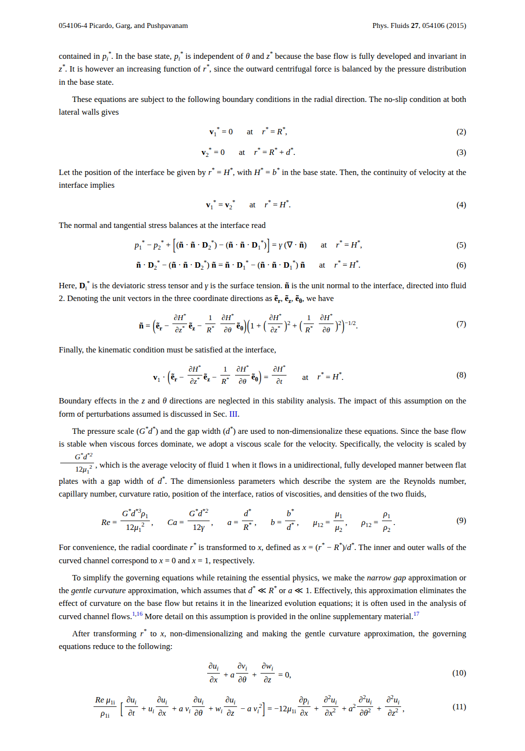054106-4 Picardo, Garg, and Pushpavanam
Phys. Fluids 27, 054106 (2015)
contained in pi*. In the base state, pi* is independent of θ and z* because the base flow is fully developed and invariant in z*. It is however an increasing function of r*, since the outward centrifugal force is balanced by the pressure distribution in the base state.
These equations are subject to the following boundary conditions in the radial direction. The no-slip condition at both lateral walls gives
v1* = 0 at r* = R*,
(2)
v2* = 0 at r* = R* + d*.
(3)
Let the position of the interface be given by r* = H*, with H* = b* in the base state. Then, the continuity of velocity at the interface implies
v1* = v2* at r* = H*.
(4)
The normal and tangential stress balances at the interface read
p1* − p2* + [(ñ · ñ · D2*) − (ñ · ñ · D1*)] = γ (∇ · ñ) at r* = H*,
(5)
ñ · D2* − (ñ · ñ · D2*) ñ = ñ · D1* − (ñ · ñ · D1*) ñ at r* = H*.
(6)
Here, Di* is the deviatoric stress tensor and γ is the surface tension. ñ is the unit normal to the interface, directed into fluid 2. Denoting the unit vectors in the three coordinate directions as ẽr, ẽz, ẽθ, we have
ñ = (ẽr − ∂H*∂z*ẽz − 1 R* ∂H*∂θ ẽθ)(1 + (∂H*∂z*)2 + (1 R* ∂H*∂θ)2)−1/2.
(7)
Finally, the kinematic condition must be satisfied at the interface,
v1 · (ẽr − ∂H*∂z*ẽz − 1 R* ∂H*∂θ ẽθ) = ∂H*∂t at r* = H*.
(8)
Boundary effects in the z and θ directions are neglected in this stability analysis. The impact of this assumption on the form of perturbations assumed is discussed in Sec. III.
The pressure scale (G*d*) and the gap width (d*) are used to non-dimensionalize these equations. Since the base flow is stable when viscous forces dominate, we adopt a viscous scale for the velocity. Specifically, the velocity is scaled by G*d*212μ12, which is the average velocity of fluid 1 when it flows in a unidirectional, fully developed manner between flat plates with a gap width of d*. The dimensionless parameters which describe the system are the Reynolds number, capillary number, curvature ratio, position of the interface, ratios of viscosities, and densities of the two fluids,
Re = G*d*3ρ112μ12, Ca = G*d*212γ, a = d*R*, b = b*d*, μ12 = μ1 μ2, ρ12 = ρ1 ρ2.
(9)
For convenience, the radial coordinate r* is transformed to x, defined as x = (r* − R*)/d*. The inner and outer walls of the curved channel correspond to x = 0 and x = 1, respectively.
To simplify the governing equations while retaining the essential physics, we make the narrow gap approximation or the gentle curvature approximation, which assumes that d* ≪ R* or a ≪ 1. Effectively, this approximation eliminates the effect of curvature on the base flow but retains it in the linearized evolution equations; it is often used in the analysis of curved channel flows.1,16 More detail on this assumption is provided in the online supplementary material.17
After transforming r* to x, non-dimensionalizing and making the gentle curvature approximation, the governing equations reduce to the following:
∂ui∂x + a∂vi∂θ + ∂wi∂z = 0,
(10)
Re μ1i ρ1i [∂ui∂t + ui∂ui∂x + a vi∂ui∂θ + wi∂ui∂z − a vi2] = −12μ1i∂pi∂x + ∂2ui∂x2 + a2∂2ui∂θ2 + ∂2ui∂z2,
(11)